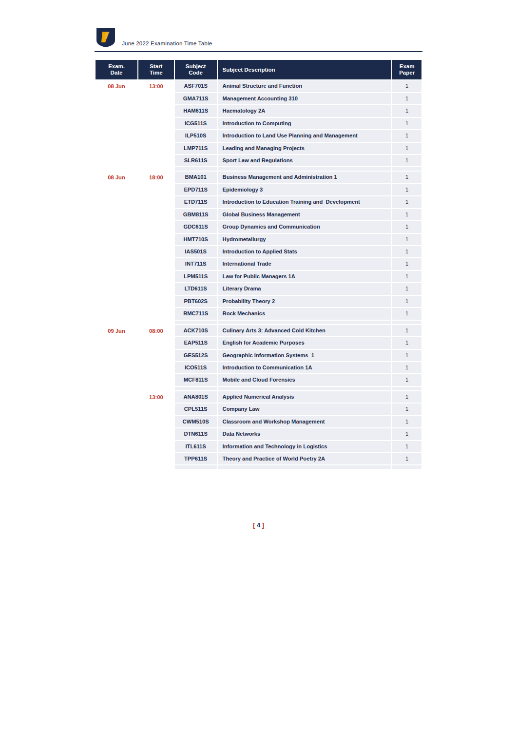June 2022 Examination Time Table
| Exam. Date | Start Time | Subject Code | Subject Description | Exam Paper |
| --- | --- | --- | --- | --- |
| 08 Jun | 13:00 | ASF701S | Animal Structure and Function | 1 |
| GMA711S | Management Accounting 310 | 1 |
| HAM611S | Haematology 2A | 1 |
| ICG511S | Introduction to Computing | 1 |
| ILP510S | Introduction to Land Use Planning and Management | 1 |
| LMP711S | Leading and Managing Projects | 1 |
| SLR611S | Sport Law and Regulations | 1 |
| 08 Jun | 18:00 | BMA101 | Business Management and Administration 1 | 1 |
| EPD711S | Epidemiology 3 | 1 |
| ETD711S | Introduction to Education Training and Development | 1 |
| GBM811S | Global Business Management | 1 |
| GDC611S | Group Dynamics and Communication | 1 |
| HMT710S | Hydrometallurgy | 1 |
| IAS501S | Introduction to Applied Stats | 1 |
| INT711S | International Trade | 1 |
| LPM511S | Law for Public Managers 1A | 1 |
| LTD611S | Literary Drama | 1 |
| PBT602S | Probability Theory 2 | 1 |
| RMC711S | Rock Mechanics | 1 |
| 09 Jun | 08:00 | ACK710S | Culinary Arts 3: Advanced Cold Kitchen | 1 |
| EAP511S | English for Academic Purposes | 1 |
| GES512S | Geographic Information Systems 1 | 1 |
| ICO511S | Introduction to Communication 1A | 1 |
| MCF811S | Mobile and Cloud Forensics | 1 |
| | 13:00 | ANA801S | Applied Numerical Analysis | 1 |
| | CPL511S | Company Law | 1 |
| | CWM510S | Classroom and Workshop Management | 1 |
| | DTN611S | Data Networks | 1 |
| | ITL611S | Information and Technology in Logistics | 1 |
| | TPP611S | Theory and Practice of World Poetry 2A | 1 |
[ 4 ]